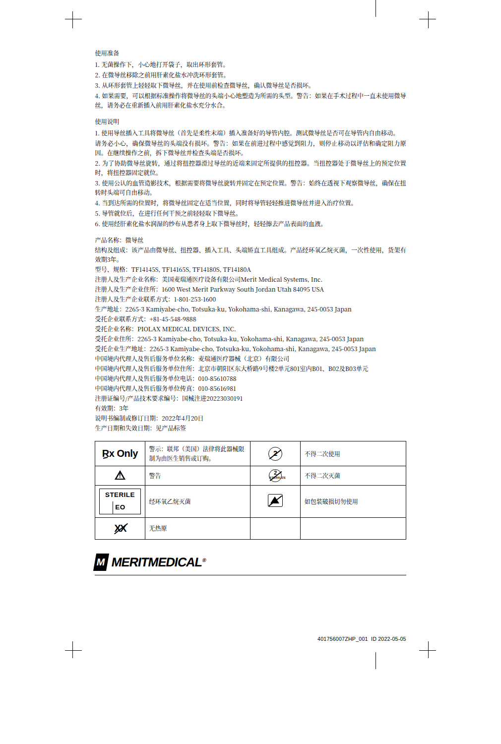使用准备
1. 无菌操作下，小心地打开袋子，取出环形套管。
2. 在微导丝移除之前用肝素化盐水冲洗环形套管。
3. 从环形套管上轻轻取下微导丝，并在使用前检查微导丝，确认微导丝是否损坏。
4. 如果需要，可以根据标准操作将微导丝的头端小心地塑造为所需的头型。警告：如果在手术过程中一直未使用微导丝，请务必在重新插入前用肝素化盐水充分水合。
使用说明
1. 使用导丝插入工具将微导丝（首先是柔性末端）插入准备好的导管内腔。测试微导丝是否可在导管内自由移动。
请务必小心，确保微导丝的头端没有损坏。警告：如果在前进过程中感觉到阻力，则停止移动以评估和确定阻力原因。在继续操作之前，拆下微导丝并检查头端是否损坏。
2. 为了协助微导丝旋转，通过将扭控器滑过导丝的近端来固定所提供的扭控器。当扭控器处于微导丝上的预定位置时，将扭控器固定就位。
3. 使用公认的血管造影技术，根据需要将微导丝旋转并固定在预定位置。警告：始终在透视下观察微导丝，确保在扭转时头端可自由移动。
4. 当到达所需的位置时，将微导丝固定在适当位置，同时将导管轻轻推进微导丝并进入治疗位置。
5. 导管就位后，在进行任何干预之前轻轻取下微导丝。
6. 使用经肝素化盐水润湿的纱布从患者身上取下微导丝时，轻轻擦去产品表面的血液。
产品名称：微导丝
结构及组成：该产品由微导丝、扭控器、插入工具、头端矫直工具组成。产品经环氧乙烷灭菌，一次性使用，货架有效期3年。
型号、规格：TF14145S, TF14165S, TF14180S, TF14180A
注册人及生产企业名称：美国麦瑞通医疗设备有限公司Merit Medical Systems, Inc.
注册人及生产企业住所：1600 West Merit Parkway South Jordan Utah 84095 USA
注册人及生产企业联系方式：1-801-253-1600
生产地址：2265-3 Kamiyabe-cho, Totsuka-ku, Yokohama-shi, Kanagawa, 245-0053 Japan
受托企业联系方式：+81-45-548-9888
受托企业名称：PIOLAX MEDICAL DEVICES, INC.
受托企业住所：2265-3 Kamiyabe-cho, Totsuka-ku, Yokohama-shi, Kanagawa, 245-0053 Japan
受托企业生产地址：2265-3 Kamiyabe-cho, Totsuka-ku, Yokohama-shi, Kanagawa, 245-0053 Japan
中国境内代理人及售后服务单位名称：麦瑞通医疗器械（北京）有限公司
中国境内代理人及售后服务单位住所：北京市朝阳区东大桥路9号楼2单元801室内B01、B02及B03单元
中国境内代理人及售后服务单位电话：010-85610788
中国境内代理人及售后服务单位传真：010-85616981
注册证编号/产品技术要求编号：国械注进20223030191
有效期：3年
说明书编制或修订日期：2022年4月20日
生产日期和失效日期：见产品标签
| R x Only | 警示：联邦（美国）法律将此器械限制为由医生销售或订购。 | 2 | 不得二次使用 |
| | 警告 | 2 STERILIZE | 不得二次灭菌 |
| STERILE EO | 经环氧乙烷灭菌 | | 如包装破损切勿使用 |
| XX | 无热原 | | |
M MERITMEDICAL®
401756007ZHP_001 ID 2022-05-05